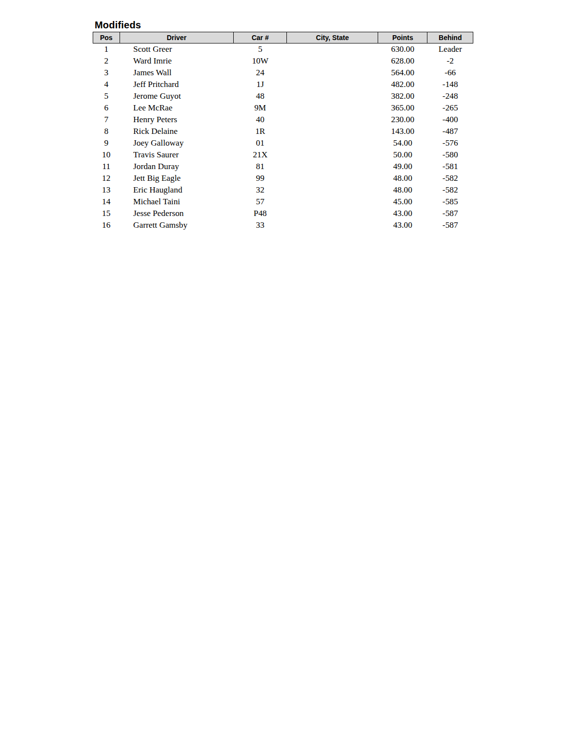Modifieds
| Pos | Driver | Car # | City, State | Points | Behind |
| --- | --- | --- | --- | --- | --- |
| 1 | Scott Greer | 5 | | 630.00 | Leader |
| 2 | Ward Imrie | 10W | | 628.00 | -2 |
| 3 | James Wall | 24 | | 564.00 | -66 |
| 4 | Jeff Pritchard | 1J | | 482.00 | -148 |
| 5 | Jerome Guyot | 48 | | 382.00 | -248 |
| 6 | Lee McRae | 9M | | 365.00 | -265 |
| 7 | Henry Peters | 40 | | 230.00 | -400 |
| 8 | Rick Delaine | 1R | | 143.00 | -487 |
| 9 | Joey Galloway | 01 | | 54.00 | -576 |
| 10 | Travis Saurer | 21X | | 50.00 | -580 |
| 11 | Jordan Duray | 81 | | 49.00 | -581 |
| 12 | Jett Big Eagle | 99 | | 48.00 | -582 |
| 13 | Eric Haugland | 32 | | 48.00 | -582 |
| 14 | Michael Taini | 57 | | 45.00 | -585 |
| 15 | Jesse Pederson | P48 | | 43.00 | -587 |
| 16 | Garrett Gamsby | 33 | | 43.00 | -587 |